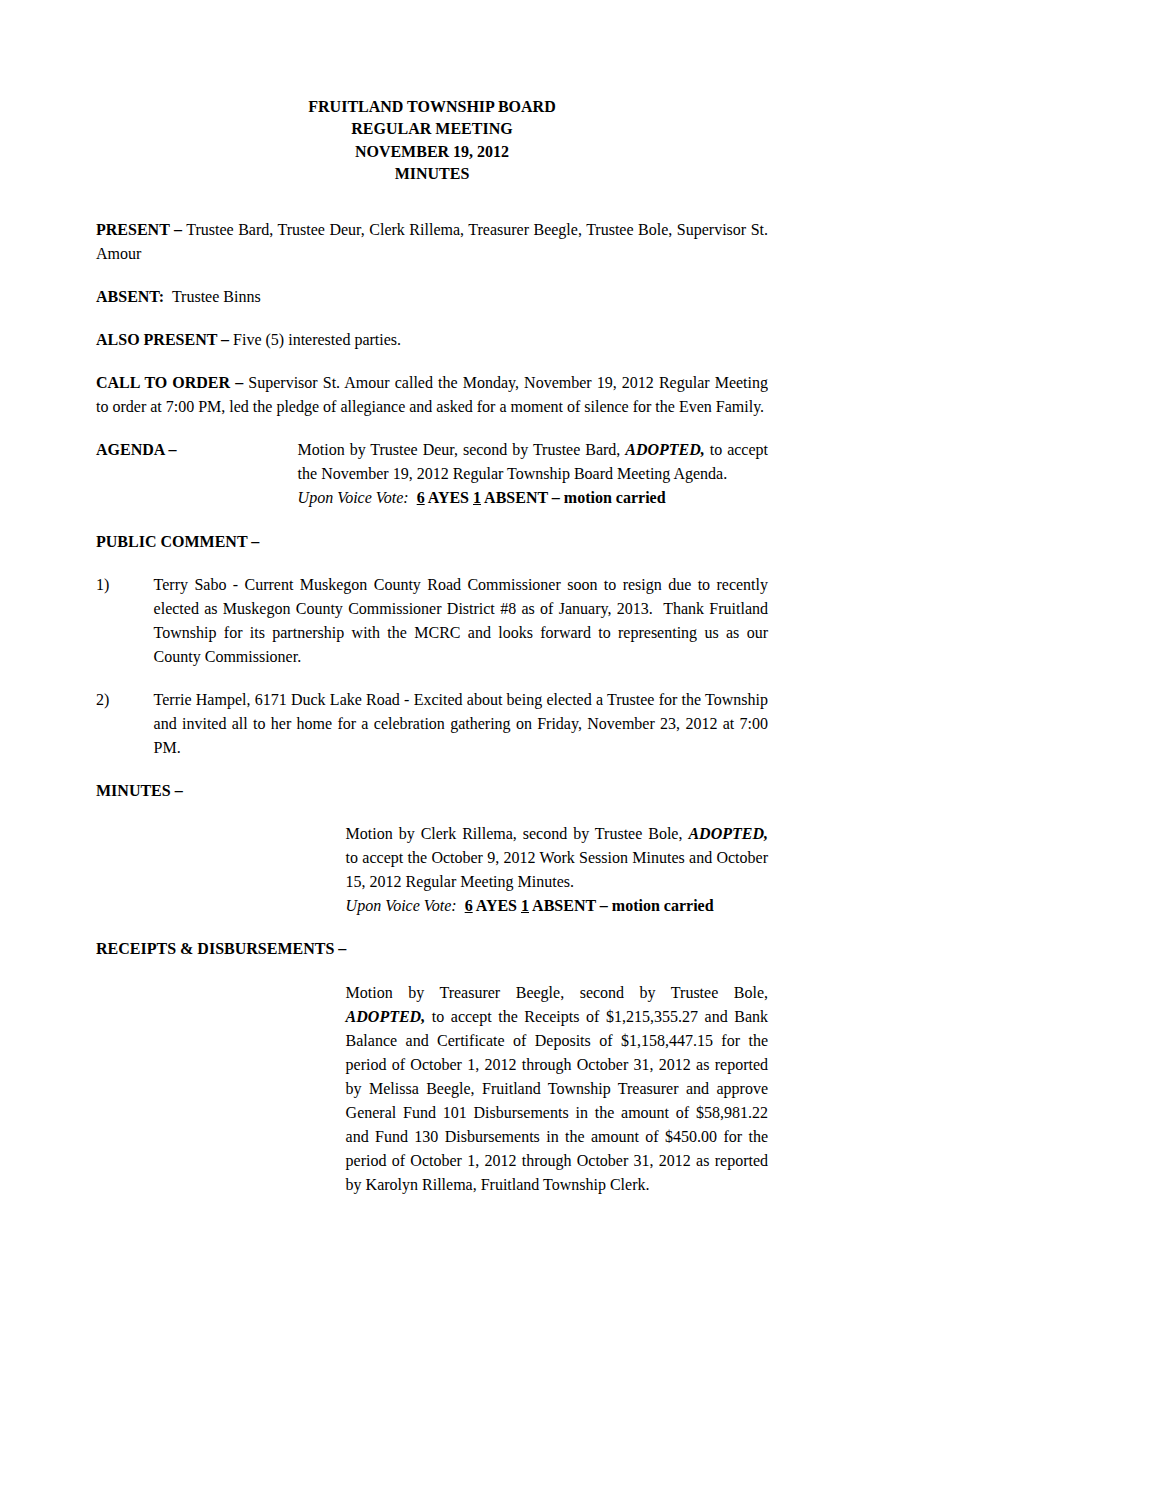FRUITLAND TOWNSHIP BOARD
REGULAR MEETING
NOVEMBER 19, 2012
MINUTES
PRESENT – Trustee Bard, Trustee Deur, Clerk Rillema, Treasurer Beegle, Trustee Bole, Supervisor St. Amour
ABSENT: Trustee Binns
ALSO PRESENT – Five (5) interested parties.
CALL TO ORDER – Supervisor St. Amour called the Monday, November 19, 2012 Regular Meeting to order at 7:00 PM, led the pledge of allegiance and asked for a moment of silence for the Even Family.
AGENDA –
Motion by Trustee Deur, second by Trustee Bard, ADOPTED, to accept the November 19, 2012 Regular Township Board Meeting Agenda.
Upon Voice Vote: 6 AYES 1 ABSENT – motion carried
PUBLIC COMMENT –
1)
Terry Sabo - Current Muskegon County Road Commissioner soon to resign due to recently elected as Muskegon County Commissioner District #8 as of January, 2013. Thank Fruitland Township for its partnership with the MCRC and looks forward to representing us as our County Commissioner.
2)
Terrie Hampel, 6171 Duck Lake Road - Excited about being elected a Trustee for the Township and invited all to her home for a celebration gathering on Friday, November 23, 2012 at 7:00 PM.
MINUTES –
Motion by Clerk Rillema, second by Trustee Bole, ADOPTED, to accept the October 9, 2012 Work Session Minutes and October 15, 2012 Regular Meeting Minutes.
Upon Voice Vote: 6 AYES 1 ABSENT – motion carried
RECEIPTS & DISBURSEMENTS –
Motion by Treasurer Beegle, second by Trustee Bole, ADOPTED, to accept the Receipts of $1,215,355.27 and Bank Balance and Certificate of Deposits of $1,158,447.15 for the period of October 1, 2012 through October 31, 2012 as reported by Melissa Beegle, Fruitland Township Treasurer and approve General Fund 101 Disbursements in the amount of $58,981.22 and Fund 130 Disbursements in the amount of $450.00 for the period of October 1, 2012 through October 31, 2012 as reported by Karolyn Rillema, Fruitland Township Clerk.